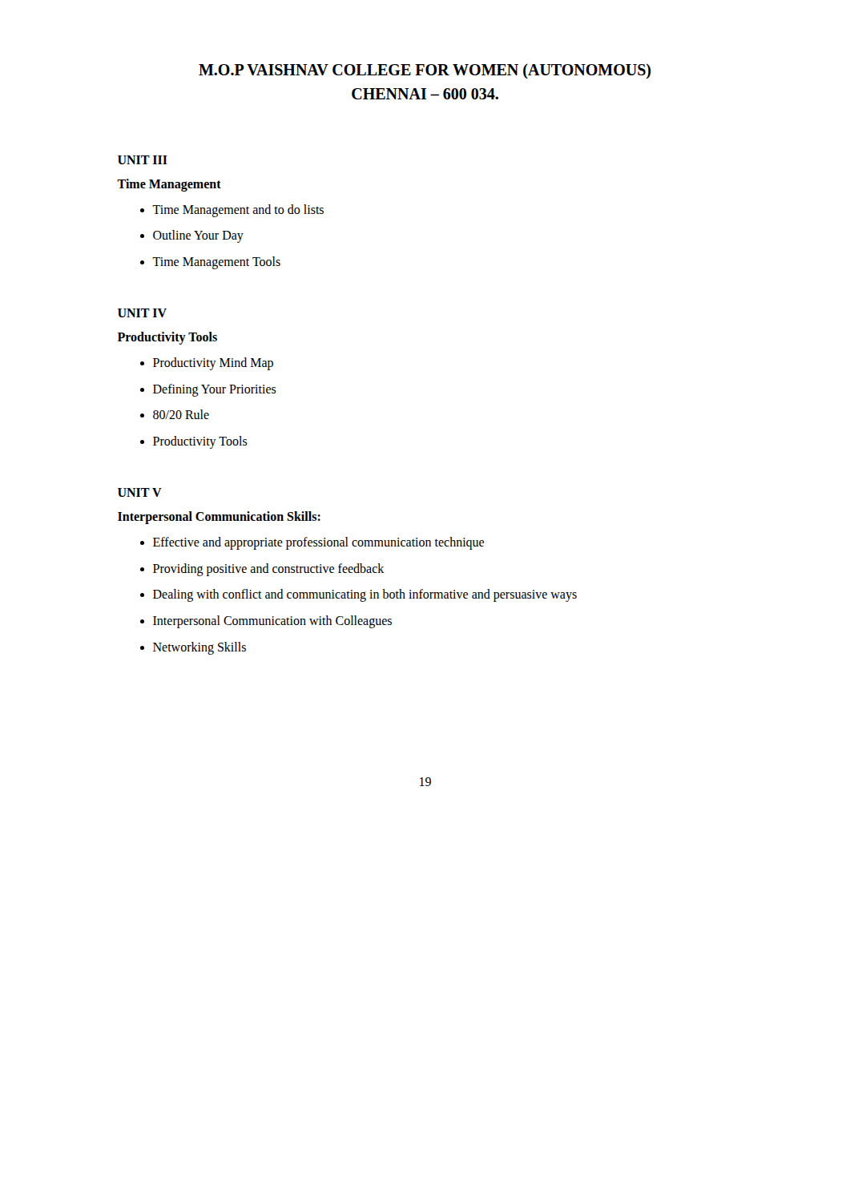M.O.P VAISHNAV COLLEGE FOR WOMEN (AUTONOMOUS) CHENNAI – 600 034.
UNIT III
Time Management
Time Management and to do lists
Outline Your Day
Time Management Tools
UNIT IV
Productivity Tools
Productivity Mind Map
Defining Your Priorities
80/20 Rule
Productivity Tools
UNIT V
Interpersonal Communication Skills:
Effective and appropriate professional communication technique
Providing positive and constructive feedback
Dealing with conflict and communicating in both informative and persuasive ways
Interpersonal Communication with Colleagues
Networking Skills
19